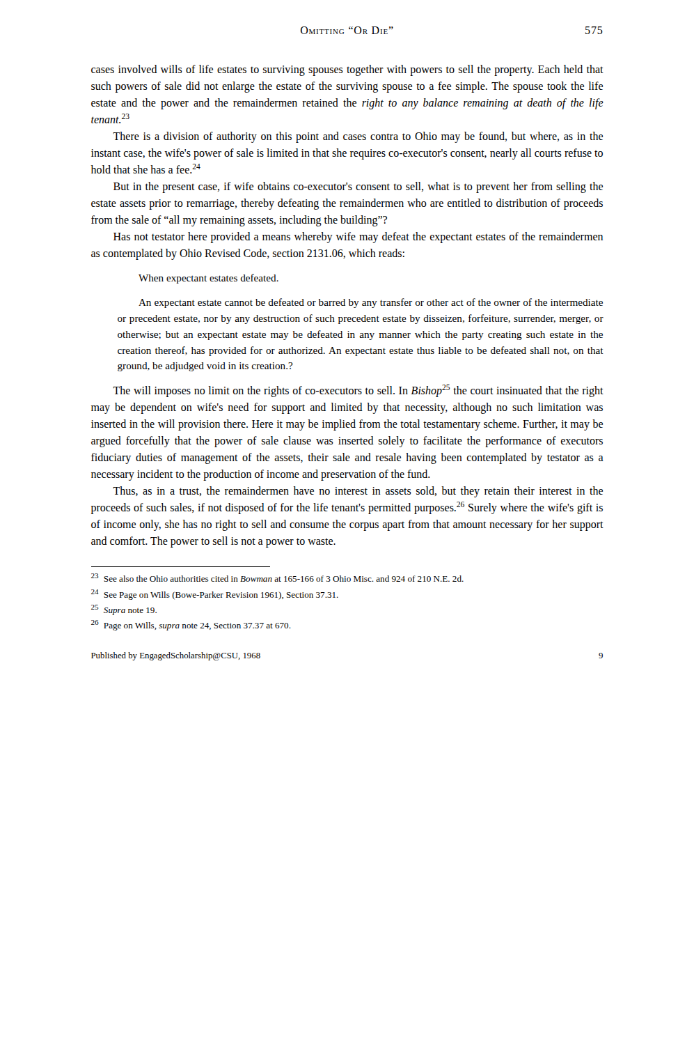Omitting “Or Die” 575
cases involved wills of life estates to surviving spouses together with powers to sell the property. Each held that such powers of sale did not enlarge the estate of the surviving spouse to a fee simple. The spouse took the life estate and the power and the remaindermen retained the right to any balance remaining at death of the life tenant.23
There is a division of authority on this point and cases contra to Ohio may be found, but where, as in the instant case, the wife's power of sale is limited in that she requires co-executor's consent, nearly all courts refuse to hold that she has a fee.24
But in the present case, if wife obtains co-executor's consent to sell, what is to prevent her from selling the estate assets prior to remarriage, thereby defeating the remaindermen who are entitled to distribution of proceeds from the sale of “all my remaining assets, including the building”?
Has not testator here provided a means whereby wife may defeat the expectant estates of the remaindermen as contemplated by Ohio Revised Code, section 2131.06, which reads:
When expectant estates defeated.
An expectant estate cannot be defeated or barred by any transfer or other act of the owner of the intermediate or precedent estate, nor by any destruction of such precedent estate by disseizen, forfeiture, surrender, merger, or otherwise; but an expectant estate may be defeated in any manner which the party creating such estate in the creation thereof, has provided for or authorized. An expectant estate thus liable to be defeated shall not, on that ground, be adjudged void in its creation.?
The will imposes no limit on the rights of co-executors to sell. In Bishop25 the court insinuated that the right may be dependent on wife's need for support and limited by that necessity, although no such limitation was inserted in the will provision there. Here it may be implied from the total testamentary scheme. Further, it may be argued forcefully that the power of sale clause was inserted solely to facilitate the performance of executors fiduciary duties of management of the assets, their sale and resale having been contemplated by testator as a necessary incident to the production of income and preservation of the fund.
Thus, as in a trust, the remaindermen have no interest in assets sold, but they retain their interest in the proceeds of such sales, if not disposed of for the life tenant's permitted purposes.26 Surely where the wife's gift is of income only, she has no right to sell and consume the corpus apart from that amount necessary for her support and comfort. The power to sell is not a power to waste.
23 See also the Ohio authorities cited in Bowman at 165-166 of 3 Ohio Misc. and 924 of 210 N.E. 2d.
24 See Page on Wills (Bowe-Parker Revision 1961), Section 37.31.
25 Supra note 19.
26 Page on Wills, supra note 24, Section 37.37 at 670.
Published by EngagedScholarship@CSU, 1968 9